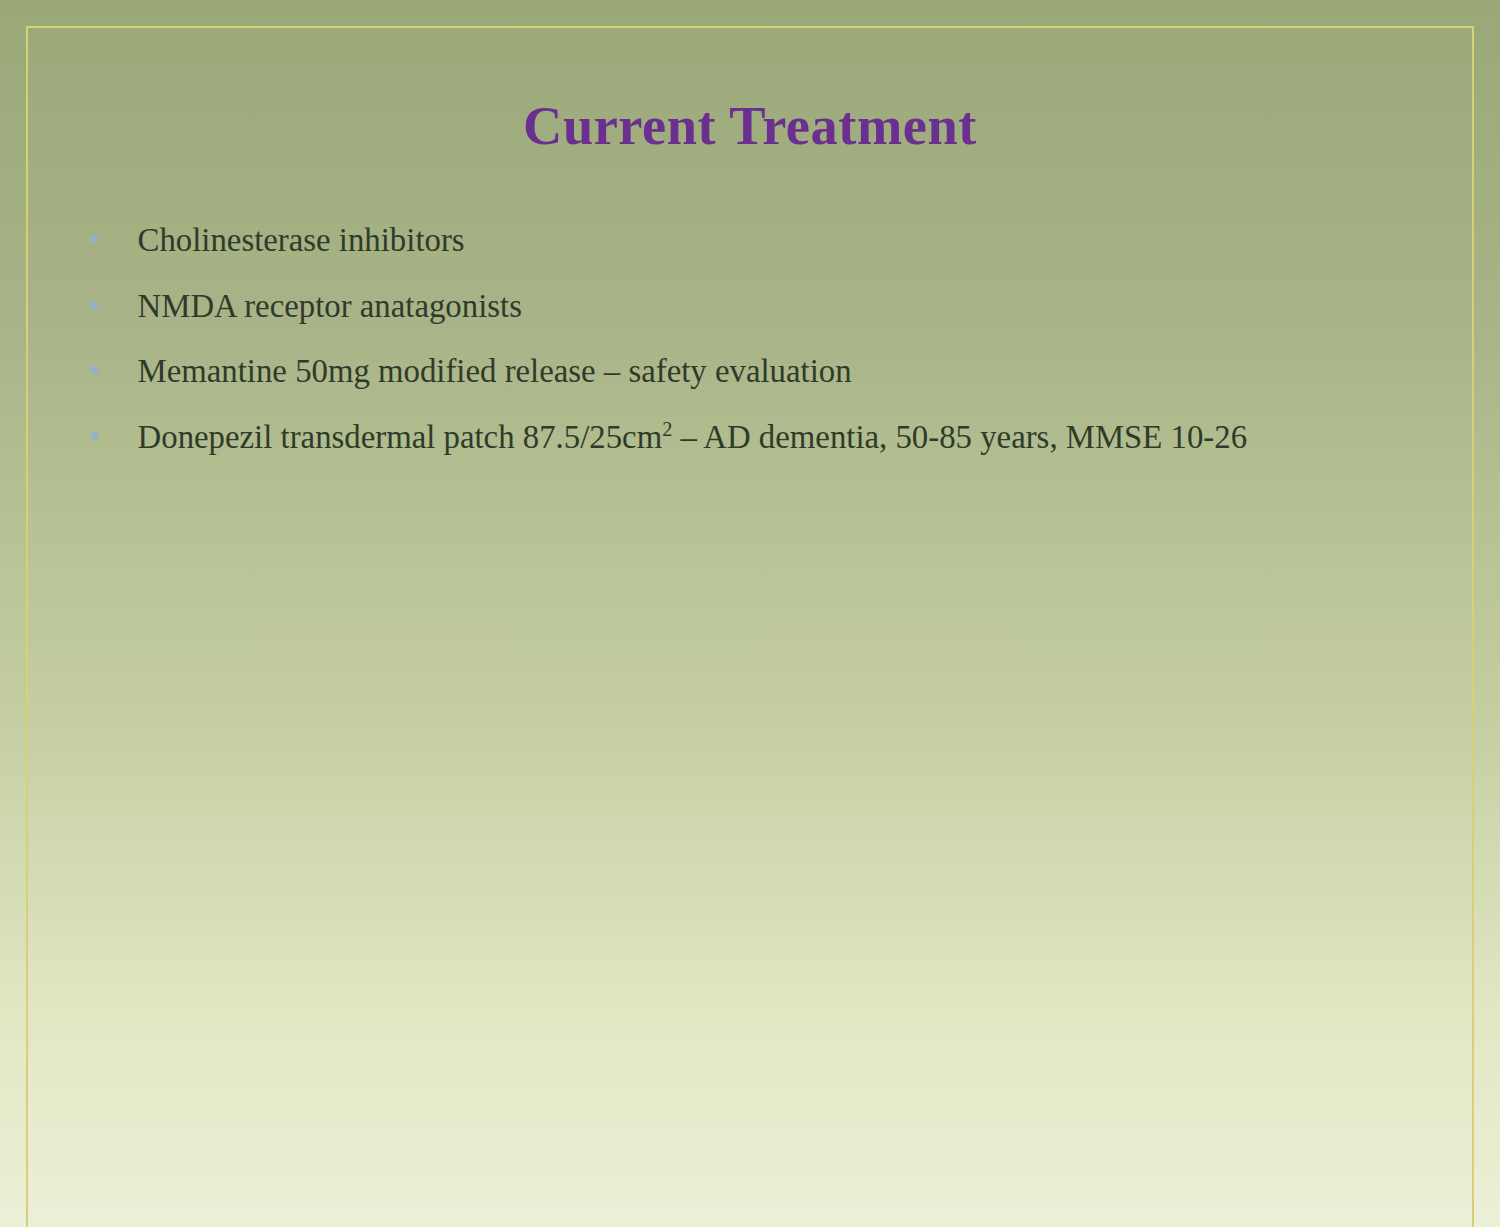Current Treatment
Cholinesterase inhibitors
NMDA receptor anatagonists
Memantine 50mg modified release – safety evaluation
Donepezil transdermal patch 87.5/25cm2 – AD dementia, 50-85 years, MMSE 10-26